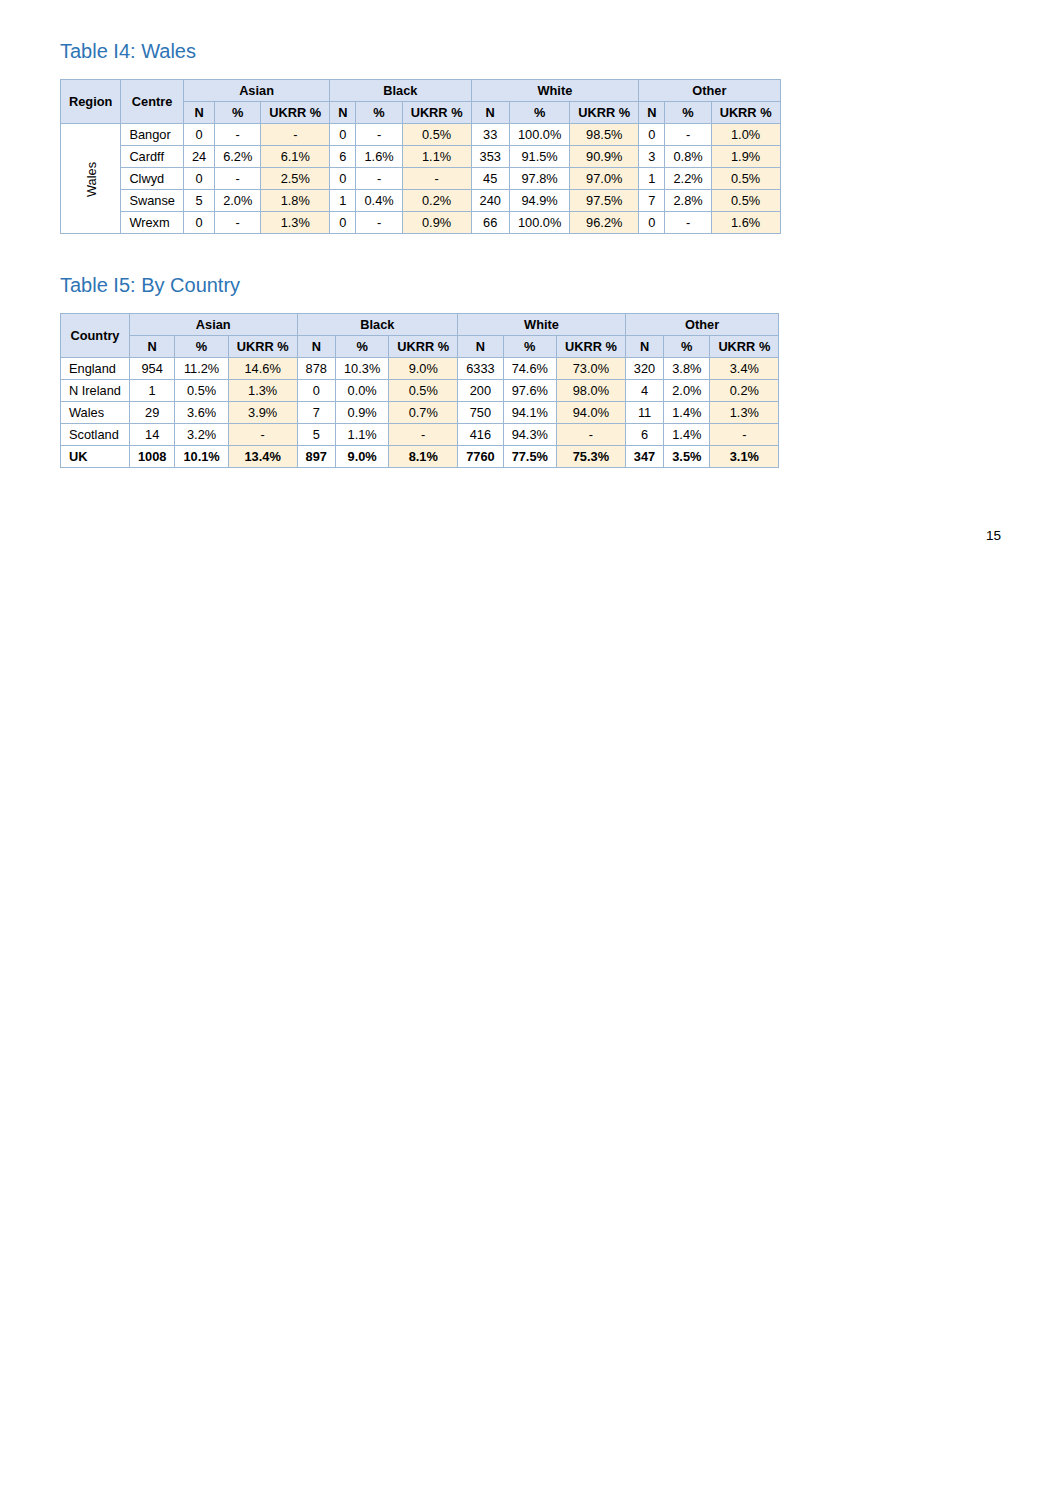Table I4: Wales
| Region | Centre | Asian | Black | White | Other |
| --- | --- | --- | --- | --- | --- |
| N | % | UKRR % | N | % | UKRR % | N | % | UKRR % | N | % | UKRR % |
| Wales | Bangor | 0 | - | - | 0 | - | 0.5% | 33 | 100.0% | 98.5% | 0 | - | 1.0% |
| Cardff | 24 | 6.2% | 6.1% | 6 | 1.6% | 1.1% | 353 | 91.5% | 90.9% | 3 | 0.8% | 1.9% |
| Clwyd | 0 | - | 2.5% | 0 | - | - | 45 | 97.8% | 97.0% | 1 | 2.2% | 0.5% |
| Swanse | 5 | 2.0% | 1.8% | 1 | 0.4% | 0.2% | 240 | 94.9% | 97.5% | 7 | 2.8% | 0.5% |
| Wrexm | 0 | - | 1.3% | 0 | - | 0.9% | 66 | 100.0% | 96.2% | 0 | - | 1.6% |
Table I5: By Country
| Country | Asian | Black | White | Other |
| --- | --- | --- | --- | --- |
| N | % | UKRR % | N | % | UKRR % | N | % | UKRR % | N | % | UKRR % |
| England | 954 | 11.2% | 14.6% | 878 | 10.3% | 9.0% | 6333 | 74.6% | 73.0% | 320 | 3.8% | 3.4% |
| N Ireland | 1 | 0.5% | 1.3% | 0 | 0.0% | 0.5% | 200 | 97.6% | 98.0% | 4 | 2.0% | 0.2% |
| Wales | 29 | 3.6% | 3.9% | 7 | 0.9% | 0.7% | 750 | 94.1% | 94.0% | 11 | 1.4% | 1.3% |
| Scotland | 14 | 3.2% | - | 5 | 1.1% | - | 416 | 94.3% | - | 6 | 1.4% | - |
| UK | 1008 | 10.1% | 13.4% | 897 | 9.0% | 8.1% | 7760 | 77.5% | 75.3% | 347 | 3.5% | 3.1% |
15